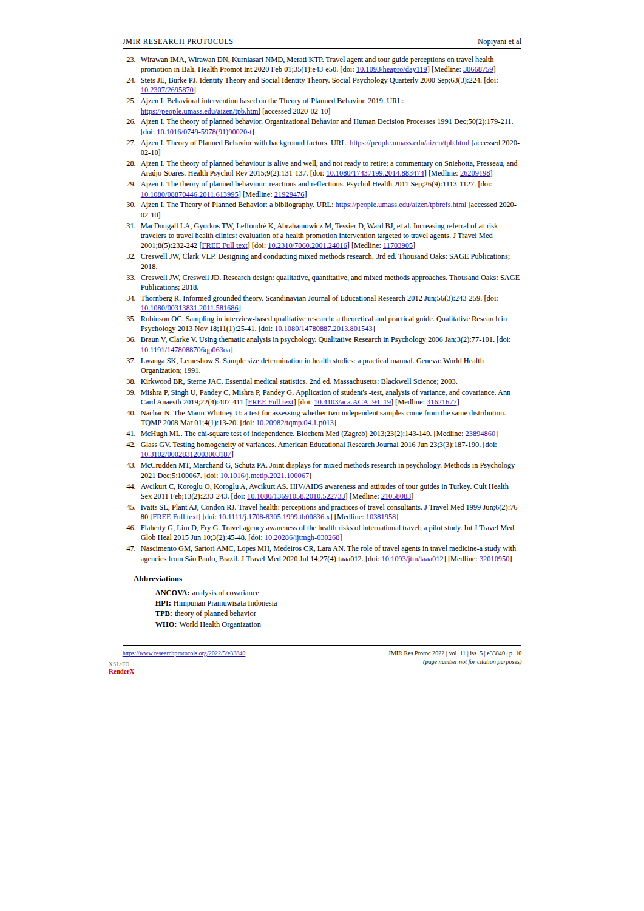JMIR RESEARCH PROTOCOLS
Nopiyani et al
23. Wirawan IMA, Wirawan DN, Kurniasari NMD, Merati KTP. Travel agent and tour guide perceptions on travel health promotion in Bali. Health Promot Int 2020 Feb 01;35(1):e43-e50. [doi: 10.1093/heapro/day119] [Medline: 30668759]
24. Stets JE, Burke PJ. Identity Theory and Social Identity Theory. Social Psychology Quarterly 2000 Sep;63(3):224. [doi: 10.2307/2695870]
25. Ajzen I. Behavioral intervention based on the Theory of Planned Behavior. 2019. URL: https://people.umass.edu/aizen/tpb.html [accessed 2020-02-10]
26. Ajzen I. The theory of planned behavior. Organizational Behavior and Human Decision Processes 1991 Dec;50(2):179-211. [doi: 10.1016/0749-5978(91)90020-t]
27. Ajzen I. Theory of Planned Behavior with background factors. URL: https://people.umass.edu/aizen/tpb.html [accessed 2020-02-10]
28. Ajzen I. The theory of planned behaviour is alive and well, and not ready to retire: a commentary on Sniehotta, Presseau, and Araújo-Soares. Health Psychol Rev 2015;9(2):131-137. [doi: 10.1080/17437199.2014.883474] [Medline: 26209198]
29. Ajzen I. The theory of planned behaviour: reactions and reflections. Psychol Health 2011 Sep;26(9):1113-1127. [doi: 10.1080/08870446.2011.613995] [Medline: 21929476]
30. Ajzen I. The Theory of Planned Behavior: a bibliography. URL: https://people.umass.edu/aizen/tpbrefs.html [accessed 2020-02-10]
31. MacDougall LA, Gyorkos TW, Leffondré K, Abrahamowicz M, Tessier D, Ward BJ, et al. Increasing referral of at-risk travelers to travel health clinics: evaluation of a health promotion intervention targeted to travel agents. J Travel Med 2001;8(5):232-242 [FREE Full text] [doi: 10.2310/7060.2001.24016] [Medline: 11703905]
32. Creswell JW, Clark VLP. Designing and conducting mixed methods research. 3rd ed. Thousand Oaks: SAGE Publications; 2018.
33. Creswell JW, Creswell JD. Research design: qualitative, quantitative, and mixed methods approaches. Thousand Oaks: SAGE Publications; 2018.
34. Thornberg R. Informed grounded theory. Scandinavian Journal of Educational Research 2012 Jun;56(3):243-259. [doi: 10.1080/00313831.2011.581686]
35. Robinson OC. Sampling in interview-based qualitative research: a theoretical and practical guide. Qualitative Research in Psychology 2013 Nov 18;11(1):25-41. [doi: 10.1080/14780887.2013.801543]
36. Braun V, Clarke V. Using thematic analysis in psychology. Qualitative Research in Psychology 2006 Jan;3(2):77-101. [doi: 10.1191/1478088706qp063oa]
37. Lwanga SK, Lemeshow S. Sample size determination in health studies: a practical manual. Geneva: World Health Organization; 1991.
38. Kirkwood BR, Sterne JAC. Essential medical statistics. 2nd ed. Massachusetts: Blackwell Science; 2003.
39. Mishra P, Singh U, Pandey C, Mishra P, Pandey G. Application of student's -test, analysis of variance, and covariance. Ann Card Anaesth 2019;22(4):407-411 [FREE Full text] [doi: 10.4103/aca.ACA_94_19] [Medline: 31621677]
40. Nachar N. The Mann-Whitney U: a test for assessing whether two independent samples come from the same distribution. TQMP 2008 Mar 01;4(1):13-20. [doi: 10.20982/tqmp.04.1.p013]
41. McHugh ML. The chi-square test of independence. Biochem Med (Zagreb) 2013;23(2):143-149. [Medline: 23894860]
42. Glass GV. Testing homogeneity of variances. American Educational Research Journal 2016 Jun 23;3(3):187-190. [doi: 10.3102/00028312003003187]
43. McCrudden MT, Marchand G, Schutz PA. Joint displays for mixed methods research in psychology. Methods in Psychology 2021 Dec;5:100067. [doi: 10.1016/j.metip.2021.100067]
44. Avcikurt C, Koroglu O, Koroglu A, Avcikurt AS. HIV/AIDS awareness and attitudes of tour guides in Turkey. Cult Health Sex 2011 Feb;13(2):233-243. [doi: 10.1080/13691058.2010.522733] [Medline: 21058083]
45. Ivatts SL, Plant AJ, Condon RJ. Travel health: perceptions and practices of travel consultants. J Travel Med 1999 Jun;6(2):76-80 [FREE Full text] [doi: 10.1111/j.1708-8305.1999.tb00836.x] [Medline: 10381958]
46. Flaherty G, Lim D, Fry G. Travel agency awareness of the health risks of international travel; a pilot study. Int J Travel Med Glob Heal 2015 Jun 10;3(2):45-48. [doi: 10.20286/ijtmgh-030268]
47. Nascimento GM, Sartori AMC, Lopes MH, Medeiros CR, Lara AN. The role of travel agents in travel medicine-a study with agencies from São Paulo, Brazil. J Travel Med 2020 Jul 14;27(4):taaa012. [doi: 10.1093/jtm/taaa012] [Medline: 32010950]
Abbreviations
ANCOVA:
analysis of covariance
HPI:
Himpunan Pramuwisata Indonesia
TPB:
theory of planned behavior
WHO:
World Health Organization
https://www.researchprotocols.org/2022/5/e33840
JMIR Res Protoc 2022 | vol. 11 | iss. 5 | e33840 | p. 10
(page number not for citation purposes)
XSL•FO
Render X